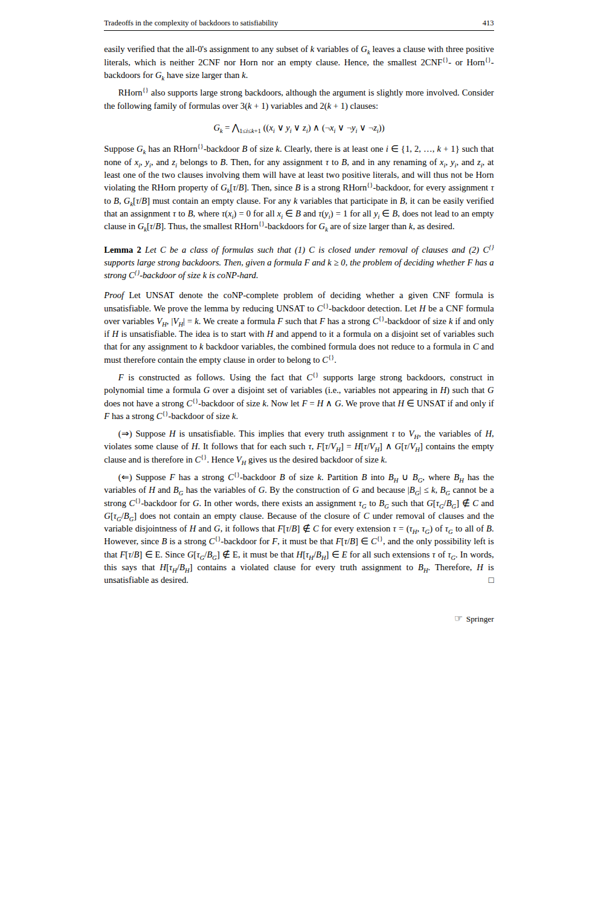Tradeoffs in the complexity of backdoors to satisfiability 413
easily verified that the all-0's assignment to any subset of k variables of Gk leaves a clause with three positive literals, which is neither 2CNF nor Horn nor an empty clause. Hence, the smallest 2CNF{}- or Horn{}-backdoors for Gk have size larger than k.
RHorn{} also supports large strong backdoors, although the argument is slightly more involved. Consider the following family of formulas over 3(k + 1) variables and 2(k + 1) clauses:
Gk = ⋀1≤i≤k+1 ((xi ∨ yi ∨ zi) ∧ (¬xi ∨ ¬yi ∨ ¬zi))
Suppose Gk has an RHorn{}-backdoor B of size k. Clearly, there is at least one i ∈ {1, 2, …, k + 1} such that none of xi, yi, and zi belongs to B. Then, for any assignment τ to B, and in any renaming of xi, yi, and zi, at least one of the two clauses involving them will have at least two positive literals, and will thus not be Horn violating the RHorn property of Gk[τ/B]. Then, since B is a strong RHorn{}-backdoor, for every assignment τ to B, Gk[τ/B] must contain an empty clause. For any k variables that participate in B, it can be easily verified that an assignment τ to B, where τ(xi) = 0 for all xi ∈ B and τ(yi) = 1 for all yi ∈ B, does not lead to an empty clause in Gk[τ/B]. Thus, the smallest RHorn{}-backdoors for Gk are of size larger than k, as desired.
Lemma 2 Let C be a class of formulas such that (1) C is closed under removal of clauses and (2) C{} supports large strong backdoors. Then, given a formula F and k ≥ 0, the problem of deciding whether F has a strong C{}-backdoor of size k is coNP-hard.
Proof Let UNSAT denote the coNP-complete problem of deciding whether a given CNF formula is unsatisfiable. We prove the lemma by reducing UNSAT to C{}-backdoor detection. Let H be a CNF formula over variables VH, |VH| = k. We create a formula F such that F has a strong C{}-backdoor of size k if and only if H is unsatisfiable. The idea is to start with H and append to it a formula on a disjoint set of variables such that for any assignment to k backdoor variables, the combined formula does not reduce to a formula in C and must therefore contain the empty clause in order to belong to C{}.
F is constructed as follows. Using the fact that C{} supports large strong backdoors, construct in polynomial time a formula G over a disjoint set of variables (i.e., variables not appearing in H) such that G does not have a strong C{}-backdoor of size k. Now let F = H ∧ G. We prove that H ∈ UNSAT if and only if F has a strong C{}-backdoor of size k.
(⇒) Suppose H is unsatisfiable. This implies that every truth assignment τ to VH, the variables of H, violates some clause of H. It follows that for each such τ, F[τ/VH] = H[τ/VH] ∧ G[τ/VH] contains the empty clause and is therefore in C{}. Hence VH gives us the desired backdoor of size k.
(⇐) Suppose F has a strong C{}-backdoor B of size k. Partition B into BH ∪ BG, where BH has the variables of H and BG has the variables of G. By the construction of G and because |BG| ≤ k, BG cannot be a strong C{}-backdoor for G. In other words, there exists an assignment τG to BG such that G[τG/BG] ∉ C and G[τG/BG] does not contain an empty clause. Because of the closure of C under removal of clauses and the variable disjointness of H and G, it follows that F[τ/B] ∉ C for every extension τ = (τH, τG) of τG to all of B. However, since B is a strong C{}-backdoor for F, it must be that F[τ/B] ∈ C{}, and the only possibility left is that F[τ/B] ∈ E. Since G[τG/BG] ∉ E, it must be that H[τH/BH] ∈ E for all such extensions τ of τG. In words, this says that H[τH/BH] contains a violated clause for every truth assignment to BH. Therefore, H is unsatisfiable as desired. □
☞Springer